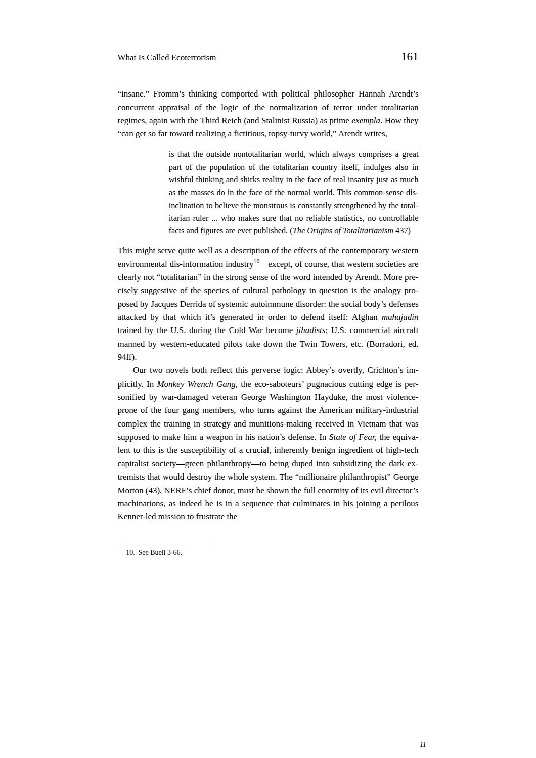What Is Called Ecoterrorism 161
“insane.” Fromm’s thinking comported with political philosopher Hannah Arendt’s concurrent appraisal of the logic of the normalization of terror under totalitarian regimes, again with the Third Reich (and Stalinist Russia) as prime exempla. How they “can get so far toward realizing a fictitious, topsy-turvy world,” Arendt writes,
is that the outside nontotalitarian world, which always comprises a great part of the population of the totalitarian country itself, indulges also in wishful thinking and shirks reality in the face of real insanity just as much as the masses do in the face of the normal world. This common-sense disinclination to believe the monstrous is constantly strengthened by the totalitarian ruler ... who makes sure that no reliable statistics, no controllable facts and figures are ever published. (The Origins of Totalitarianism 437)
This might serve quite well as a description of the effects of the contemporary western environmental dis-information industry10—except, of course, that western societies are clearly not “totalitarian” in the strong sense of the word intended by Arendt. More precisely suggestive of the species of cultural pathology in question is the analogy proposed by Jacques Derrida of systemic autoimmune disorder: the social body’s defenses attacked by that which it’s generated in order to defend itself: Afghan muhajadin trained by the U.S. during the Cold War become jihadists; U.S. commercial aircraft manned by western-educated pilots take down the Twin Towers, etc. (Borradori, ed. 94ff).
Our two novels both reflect this perverse logic: Abbey’s overtly, Crichton’s implicitly. In Monkey Wrench Gang, the eco-saboteurs’ pugnacious cutting edge is personified by war-damaged veteran George Washington Hayduke, the most violence-prone of the four gang members, who turns against the American military-industrial complex the training in strategy and munitions-making received in Vietnam that was supposed to make him a weapon in his nation’s defense. In State of Fear, the equivalent to this is the susceptibility of a crucial, inherently benign ingredient of high-tech capitalist society—green philanthropy—to being duped into subsidizing the dark extremists that would destroy the whole system. The “millionaire philanthropist” George Morton (43), NERF’s chief donor, must be shown the full enormity of its evil director’s machinations, as indeed he is in a sequence that culminates in his joining a perilous Kenner-led mission to frustrate the
10. See Buell 3-66.
11